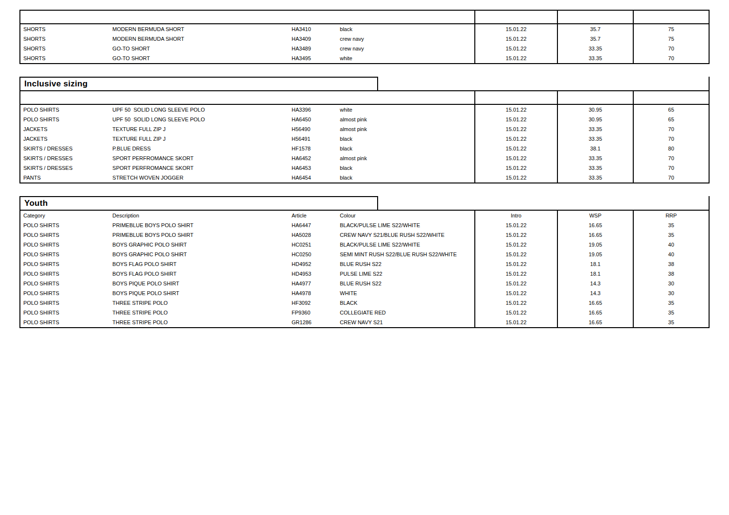| SHORTS | MODERN BERMUDA SHORT | HA3410 | black | 15.01.22 | 35.7 | 75 |
| SHORTS | MODERN BERMUDA SHORT | HA3409 | crew navy | 15.01.22 | 35.7 | 75 |
| SHORTS | GO-TO SHORT | HA3489 | crew navy | 15.01.22 | 33.35 | 70 |
| SHORTS | GO-TO SHORT | HA3495 | white | 15.01.22 | 33.35 | 70 |
Inclusive sizing
| POLO SHIRTS | UPF 50 SOLID LONG SLEEVE POLO | HA3396 | white | 15.01.22 | 30.95 | 65 |
| POLO SHIRTS | UPF 50 SOLID LONG SLEEVE POLO | HA6450 | almost pink | 15.01.22 | 30.95 | 65 |
| JACKETS | TEXTURE FULL ZIP J | H56490 | almost pink | 15.01.22 | 33.35 | 70 |
| JACKETS | TEXTURE FULL ZIP J | H56491 | black | 15.01.22 | 33.35 | 70 |
| SKIRTS / DRESSES | P.BLUE DRESS | HF1578 | black | 15.01.22 | 38.1 | 80 |
| SKIRTS / DRESSES | SPORT PERFROMANCE SKORT | HA6452 | almost pink | 15.01.22 | 33.35 | 70 |
| SKIRTS / DRESSES | SPORT PERFROMANCE SKORT | HA6453 | black | 15.01.22 | 33.35 | 70 |
| PANTS | STRETCH WOVEN JOGGER | HA6454 | black | 15.01.22 | 33.35 | 70 |
Youth
| Category | Description | Article | Colour | Intro | WSP | RRP |
| POLO SHIRTS | PRIMEBLUE BOYS POLO SHIRT | HA6447 | BLACK/PULSE LIME S22/WHITE | 15.01.22 | 16.65 | 35 |
| POLO SHIRTS | PRIMEBLUE BOYS POLO SHIRT | HA5028 | CREW NAVY S21/BLUE RUSH S22/WHITE | 15.01.22 | 16.65 | 35 |
| POLO SHIRTS | BOYS GRAPHIC POLO SHIRT | HC0251 | BLACK/PULSE LIME S22/WHITE | 15.01.22 | 19.05 | 40 |
| POLO SHIRTS | BOYS GRAPHIC POLO SHIRT | HC0250 | SEMI MINT RUSH S22/BLUE RUSH S22/WHITE | 15.01.22 | 19.05 | 40 |
| POLO SHIRTS | BOYS FLAG POLO SHIRT | HD4952 | BLUE RUSH S22 | 15.01.22 | 18.1 | 38 |
| POLO SHIRTS | BOYS FLAG POLO SHIRT | HD4953 | PULSE LIME S22 | 15.01.22 | 18.1 | 38 |
| POLO SHIRTS | BOYS PIQUE POLO SHIRT | HA4977 | BLUE RUSH S22 | 15.01.22 | 14.3 | 30 |
| POLO SHIRTS | BOYS PIQUE POLO SHIRT | HA4978 | WHITE | 15.01.22 | 14.3 | 30 |
| POLO SHIRTS | THREE STRIPE POLO | HF3092 | BLACK | 15.01.22 | 16.65 | 35 |
| POLO SHIRTS | THREE STRIPE POLO | FP9360 | COLLEGIATE RED | 15.01.22 | 16.65 | 35 |
| POLO SHIRTS | THREE STRIPE POLO | GR1286 | CREW NAVY S21 | 15.01.22 | 16.65 | 35 |